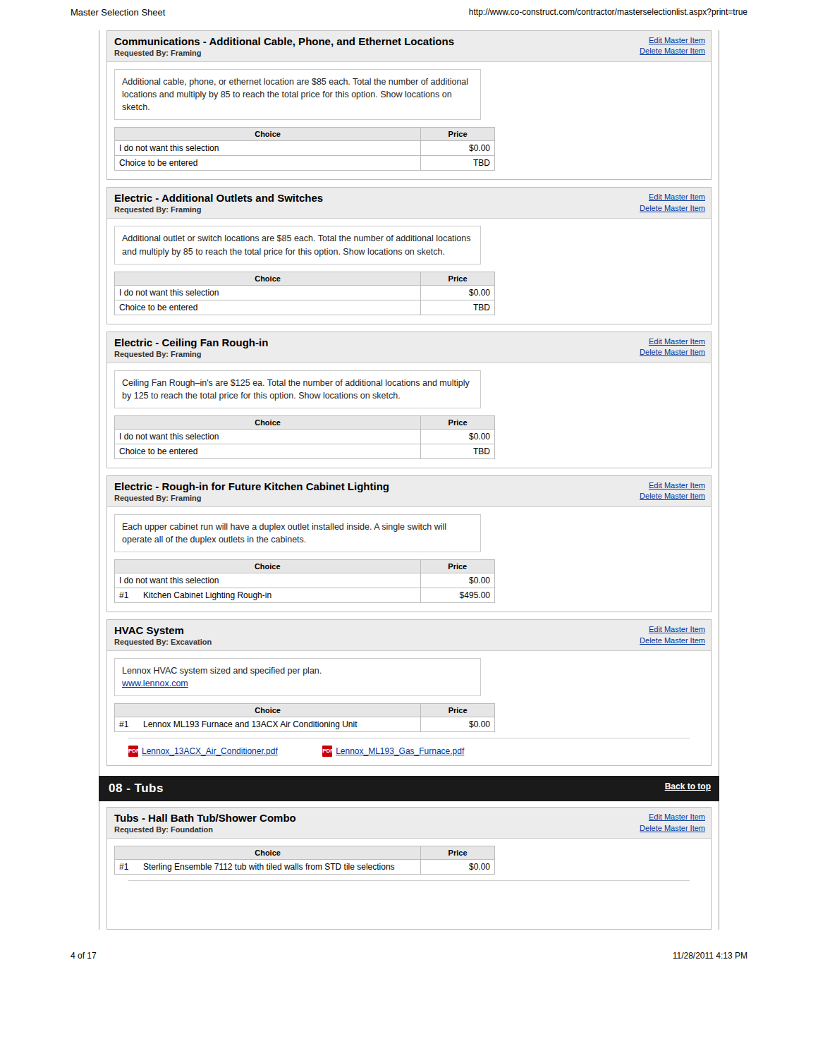Master Selection Sheet
http://www.co-construct.com/contractor/masterselectionlist.aspx?print=true
Edit Master Item Delete Master Item
Communications - Additional Cable, Phone, and Ethernet Locations
Requested By: Framing
Additional cable, phone, or ethernet location are $85 each. Total the number of additional locations and multiply by 85 to reach the total price for this option. Show locations on sketch.
| Choice | Price |
| --- | --- |
| I do not want this selection | $0.00 |
| Choice to be entered | TBD |
Edit Master Item Delete Master Item
Electric - Additional Outlets and Switches
Requested By: Framing
Additional outlet or switch locations are $85 each. Total the number of additional locations and multiply by 85 to reach the total price for this option. Show locations on sketch.
| Choice | Price |
| --- | --- |
| I do not want this selection | $0.00 |
| Choice to be entered | TBD |
Edit Master Item Delete Master Item
Electric - Ceiling Fan Rough-in
Requested By: Framing
Ceiling Fan Rough–in's are $125 ea. Total the number of additional locations and multiply by 125 to reach the total price for this option. Show locations on sketch.
| Choice | Price |
| --- | --- |
| I do not want this selection | $0.00 |
| Choice to be entered | TBD |
Edit Master Item Delete Master Item
Electric - Rough-in for Future Kitchen Cabinet Lighting
Requested By: Framing
Each upper cabinet run will have a duplex outlet installed inside. A single switch will operate all of the duplex outlets in the cabinets.
| Choice | Price |
| --- | --- |
| I do not want this selection | $0.00 |
| #1 Kitchen Cabinet Lighting Rough-in | $495.00 |
Edit Master Item Delete Master Item
HVAC System
Requested By: Excavation
Lennox HVAC system sized and specified per plan.
www.lennox.com
| Choice | Price |
| --- | --- |
| #1 Lennox ML193 Furnace and 13ACX Air Conditioning Unit | $0.00 |
PDF Lennox_13ACX_Air_Conditioner.pdf PDF Lennox_ML193_Gas_Furnace.pdf
08 - Tubs
Back to top
Edit Master Item Delete Master Item
Tubs - Hall Bath Tub/Shower Combo
Requested By: Foundation
| Choice | Price |
| --- | --- |
| #1 Sterling Ensemble 7112 tub with tiled walls from STD tile selections | $0.00 |
4 of 17
11/28/2011 4:13 PM